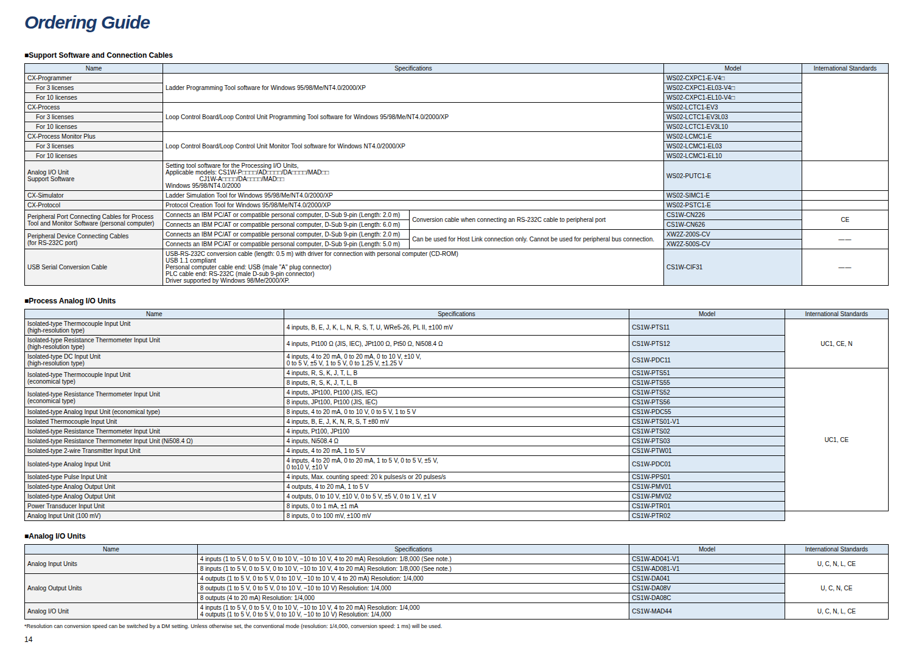Ordering Guide
Support Software and Connection Cables
| Name | Specifications | Model | International Standards |
| --- | --- | --- | --- |
| CX-Programmer | Ladder Programming Tool software for Windows 95/98/Me/NT4.0/2000/XP | WS02-CXPC1-E-V4□ | |
| For 3 licenses | WS02-CXPC1-EL03-V4□ |
| For 10 licenses | WS02-CXPC1-EL10-V4□ |
| CX-Process | Loop Control Board/Loop Control Unit Programming Tool software for Windows 95/98/Me/NT4.0/2000/XP | WS02-LCTC1-EV3 |
| For 3 licenses | WS02-LCTC1-EV3L03 |
| For 10 licenses | WS02-LCTC1-EV3L10 |
| CX-Process Monitor Plus | Loop Control Board/Loop Control Unit Monitor Tool software for Windows NT4.0/2000/XP | WS02-LCMC1-E |
| For 3 licenses | WS02-LCMC1-EL03 |
| For 10 licenses | WS02-LCMC1-EL10 |
| Analog I/O Unit Support Software | Setting tool software for the Processing I/O Units, Applicable models: CS1W-P□□□□/AD□□□□/DA□□□□/MAD□□ CJ1W-A□□□□/DA□□□□/MAD□□ Windows 95/98/NT4.0/2000 | WS02-PUTC1-E | |
| CX-Simulator | Ladder Simulation Tool for Windows 95/98/Me/NT4.0/2000/XP | WS02-SIMC1-E | |
| CX-Protocol | Protocol Creation Tool for Windows 95/98/Me/NT4.0/2000/XP | WS02-PSTC1-E | |
| Peripheral Port Connecting Cables for Process Tool and Monitor Software (personal computer) | Connects an IBM PC/AT or compatible personal computer, D-Sub 9-pin (Length: 2.0 m) | Conversion cable when connecting an RS-232C cable to peripheral port | CS1W-CN226 | CE |
| Connects an IBM PC/AT or compatible personal computer, D-Sub 9-pin (Length: 6.0 m) | CS1W-CN626 |
| Peripheral Device Connecting Cables (for RS-232C port) | Connects an IBM PC/AT or compatible personal computer, D-Sub 9-pin (Length: 2.0 m) | Can be used for Host Link connection only. Cannot be used for peripheral bus connection. | XW2Z-200S-CV | —— |
| Connects an IBM PC/AT or compatible personal computer, D-Sub 9-pin (Length: 5.0 m) | XW2Z-500S-CV |
| USB Serial Conversion Cable | USB-RS-232C conversion cable (length: 0.5 m) with driver for connection with personal computer (CD-ROM) USB 1.1 compliant Personal computer cable end: USB (male "A" plug connector) PLC cable end: RS-232C (male D-sub 9-pin connector) Driver supported by Windows 98/Me/2000/XP. | CS1W-CIF31 | —— |
Process Analog I/O Units
| Name | Specifications | Model | International Standards |
| --- | --- | --- | --- |
| Isolated-type Thermocouple Input Unit (high-resolution type) | 4 inputs, B, E, J, K, L, N, R, S, T, U, WRe5-26, PL II, ±100 mV | CS1W-PTS11 | UC1, CE, N |
| Isolated-type Resistance Thermometer Input Unit (high-resolution type) | 4 inputs, Pt100 Ω (JIS, IEC), JPt100 Ω, Pt50 Ω, Ni508.4 Ω | CS1W-PTS12 |
| Isolated-type DC Input Unit (high-resolution type) | 4 inputs, 4 to 20 mA, 0 to 20 mA, 0 to 10 V, ±10 V, 0 to 5 V, ±5 V, 1 to 5 V, 0 to 1.25 V, ±1.25 V | CS1W-PDC11 |
| Isolated-type Thermocouple Input Unit (economical type) | 4 inputs, R, S, K, J, T, L, B | CS1W-PTS51 | UC1, CE |
| 8 inputs, R, S, K, J, T, L, B | CS1W-PTS55 |
| Isolated-type Resistance Thermometer Input Unit (economical type) | 4 inputs, JPt100, Pt100 (JIS, IEC) | CS1W-PTS52 |
| 8 inputs, JPt100, Pt100 (JIS, IEC) | CS1W-PTS56 |
| Isolated-type Analog Input Unit (economical type) | 8 inputs, 4 to 20 mA, 0 to 10 V, 0 to 5 V, 1 to 5 V | CS1W-PDC55 |
| Isolated Thermocouple Input Unit | 4 inputs, B, E, J, K, N, R, S, T ±80 mV | CS1W-PTS01-V1 |
| Isolated-type Resistance Thermometer Input Unit | 4 inputs, Pt100, JPt100 | CS1W-PTS02 |
| Isolated-type Resistance Thermometer Input Unit (Ni508.4 Ω) | 4 inputs, Ni508.4 Ω | CS1W-PTS03 |
| Isolated-type 2-wire Transmitter Input Unit | 4 inputs, 4 to 20 mA, 1 to 5 V | CS1W-PTW01 |
| Isolated-type Analog Input Unit | 4 inputs, 4 to 20 mA, 0 to 20 mA, 1 to 5 V, 0 to 5 V, ±5 V, 0 to10 V, ±10 V | CS1W-PDC01 |
| Isolated-type Pulse Input Unit | 4 inputs, Max. counting speed: 20 k pulses/s or 20 pulses/s | CS1W-PPS01 |
| Isolated-type Analog Output Unit | 4 outputs, 4 to 20 mA, 1 to 5 V | CS1W-PMV01 |
| Isolated-type Analog Output Unit | 4 outputs, 0 to 10 V, ±10 V, 0 to 5 V, ±5 V, 0 to 1 V, ±1 V | CS1W-PMV02 |
| Power Transducer Input Unit | 8 inputs, 0 to 1 mA, ±1 mA | CS1W-PTR01 |
| Analog Input Unit (100 mV) | 8 inputs, 0 to 100 mV, ±100 mV | CS1W-PTR02 |
Analog I/O Units
| Name | Specifications | Model | International Standards |
| --- | --- | --- | --- |
| Analog Input Units | 4 inputs (1 to 5 V, 0 to 5 V, 0 to 10 V, −10 to 10 V, 4 to 20 mA) Resolution: 1/8,000 (See note.) | CS1W-AD041-V1 | U, C, N, L, CE |
| 8 inputs (1 to 5 V, 0 to 5 V, 0 to 10 V, −10 to 10 V, 4 to 20 mA) Resolution: 1/8,000 (See note.) | CS1W-AD081-V1 |
| Analog Output Units | 4 outputs (1 to 5 V, 0 to 5 V, 0 to 10 V, −10 to 10 V, 4 to 20 mA) Resolution: 1/4,000 | CS1W-DA041 | U, C, N, CE |
| 8 outputs (1 to 5 V, 0 to 5 V, 0 to 10 V, −10 to 10 V) Resolution: 1/4,000 | CS1W-DA08V |
| 8 outputs (4 to 20 mA) Resolution: 1/4,000 | CS1W-DA08C |
| Analog I/O Unit | 4 inputs (1 to 5 V, 0 to 5 V, 0 to 10 V, −10 to 10 V, 4 to 20 mA) Resolution: 1/4,000 4 outputs (1 to 5 V, 0 to 5 V, 0 to 10 V, −10 to 10 V) Resolution: 1/4,000 | CS1W-MAD44 | U, C, N, L, CE |
*Resolution can conversion speed can be switched by a DM setting. Unless otherwise set, the conventional mode (resolution: 1/4,000, conversion speed: 1 ms) will be used.
14